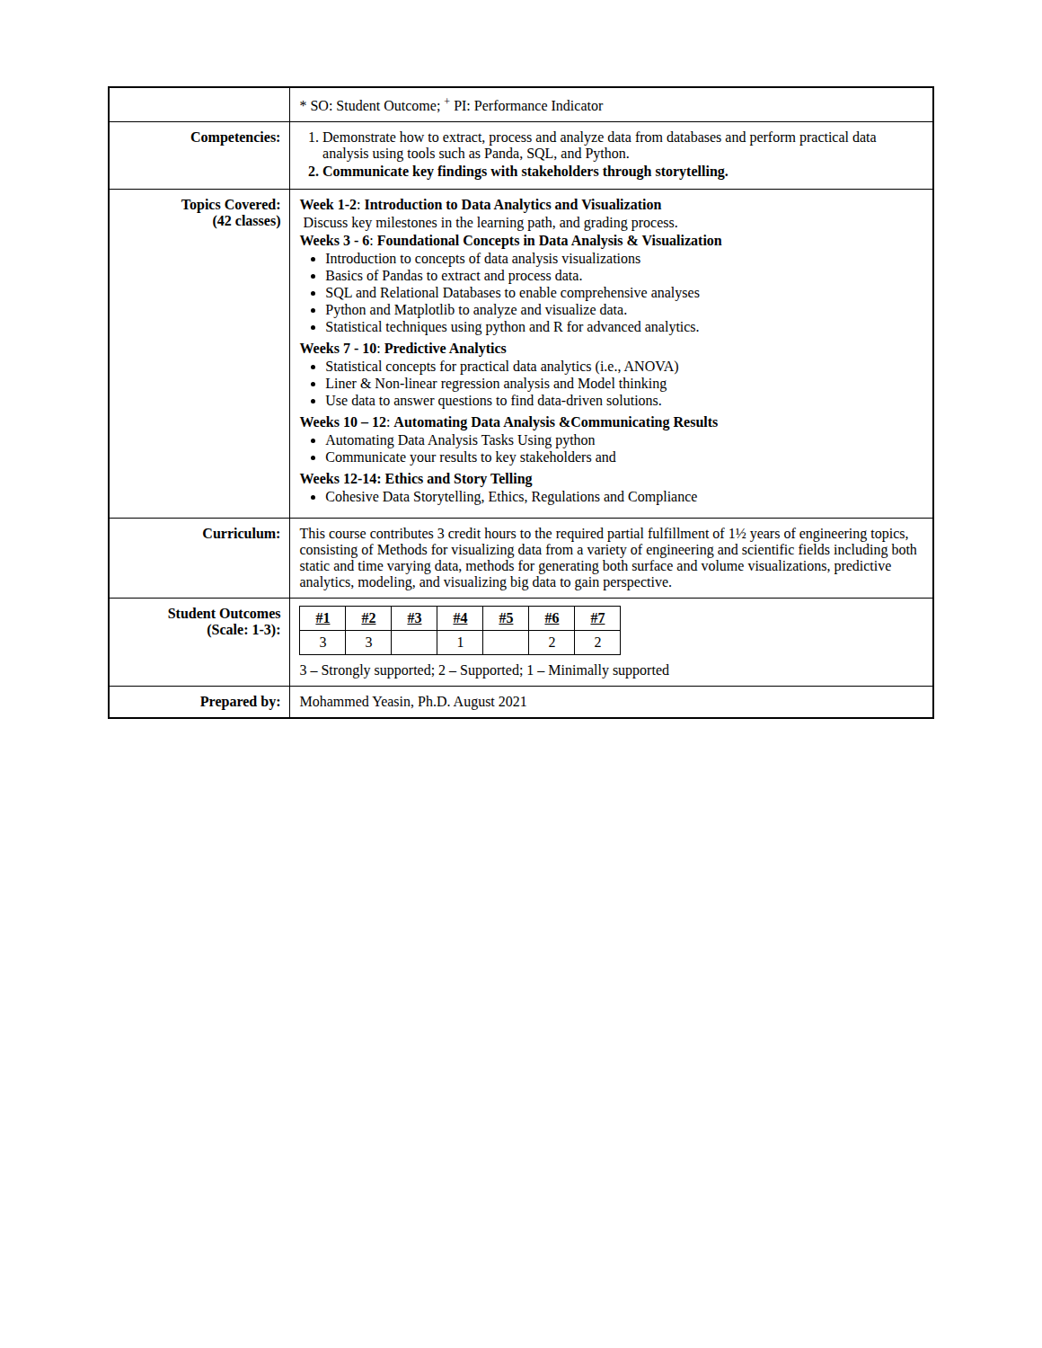| | * SO: Student Outcome; + PI: Performance Indicator |
| Competencies: | Demonstrate how to extract, process and analyze data from databases and perform practical data analysis using tools such as Panda, SQL, and Python. Communicate key findings with stakeholders through storytelling. |
| Topics Covered: (42 classes) | Week 1-2 : Introduction to Data Analytics and Visualization Discuss key milestones in the learning path, and grading process. Weeks 3 - 6 : Foundational Concepts in Data Analysis & Visualization Introduction to concepts of data analysis visualizations Basics of Pandas to extract and process data. SQL and Relational Databases to enable comprehensive analyses Python and Matplotlib to analyze and visualize data. Statistical techniques using python and R for advanced analytics. Weeks 7 - 10 : Predictive Analytics Statistical concepts for practical data analytics (i.e., ANOVA) Liner & Non-linear regression analysis and Model thinking Use data to answer questions to find data-driven solutions. Weeks 10 – 12 : Automating Data Analysis &Communicating Results Automating Data Analysis Tasks Using python Communicate your results to key stakeholders and Weeks 12-14: Ethics and Story Telling Cohesive Data Storytelling, Ethics, Regulations and Compliance |
| Curriculum: | This course contributes 3 credit hours to the required partial fulfillment of 1½ years of engineering topics, consisting of Methods for visualizing data from a variety of engineering and scientific fields including both static and time varying data, methods for generating both surface and volume visualizations, predictive analytics, modeling, and visualizing big data to gain perspective. |
| Student Outcomes (Scale: 1-3): | / #1 / #2 / #3 / #4 / #5 / #6 / #7 / / --- / --- / --- / --- / --- / --- / --- / / 3 / 3 / / 1 / / 2 / 2 / 3 – Strongly supported; 2 – Supported; 1 – Minimally supported |
| Prepared by: | Mohammed Yeasin, Ph.D. August 2021 |